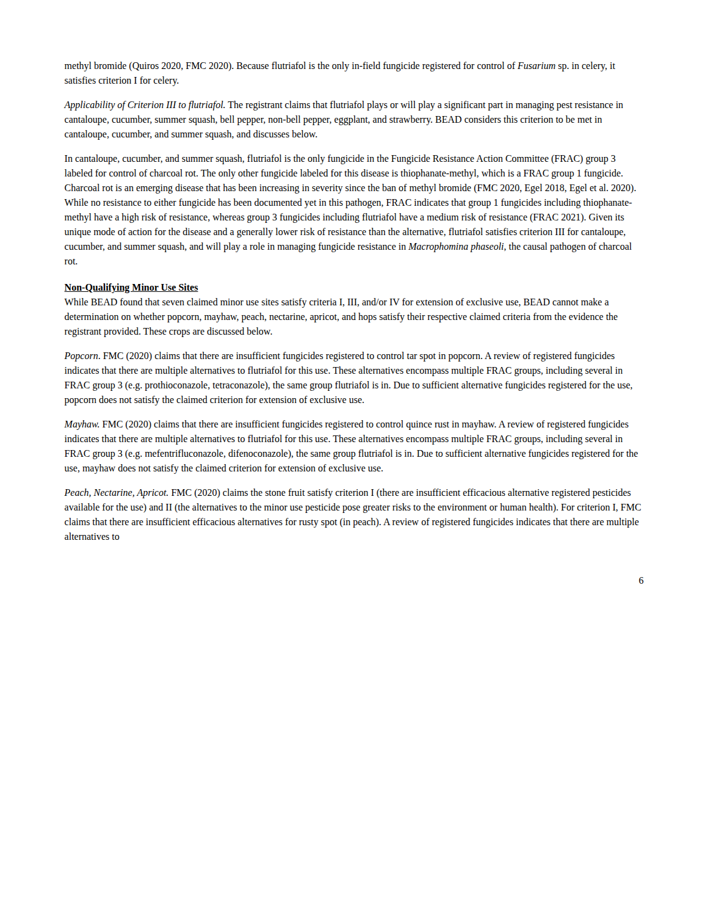methyl bromide (Quiros 2020, FMC 2020). Because flutriafol is the only in-field fungicide registered for control of Fusarium sp. in celery, it satisfies criterion I for celery.
Applicability of Criterion III to flutriafol. The registrant claims that flutriafol plays or will play a significant part in managing pest resistance in cantaloupe, cucumber, summer squash, bell pepper, non-bell pepper, eggplant, and strawberry. BEAD considers this criterion to be met in cantaloupe, cucumber, and summer squash, and discusses below.
In cantaloupe, cucumber, and summer squash, flutriafol is the only fungicide in the Fungicide Resistance Action Committee (FRAC) group 3 labeled for control of charcoal rot. The only other fungicide labeled for this disease is thiophanate-methyl, which is a FRAC group 1 fungicide. Charcoal rot is an emerging disease that has been increasing in severity since the ban of methyl bromide (FMC 2020, Egel 2018, Egel et al. 2020). While no resistance to either fungicide has been documented yet in this pathogen, FRAC indicates that group 1 fungicides including thiophanate-methyl have a high risk of resistance, whereas group 3 fungicides including flutriafol have a medium risk of resistance (FRAC 2021). Given its unique mode of action for the disease and a generally lower risk of resistance than the alternative, flutriafol satisfies criterion III for cantaloupe, cucumber, and summer squash, and will play a role in managing fungicide resistance in Macrophomina phaseoli, the causal pathogen of charcoal rot.
Non-Qualifying Minor Use Sites
While BEAD found that seven claimed minor use sites satisfy criteria I, III, and/or IV for extension of exclusive use, BEAD cannot make a determination on whether popcorn, mayhaw, peach, nectarine, apricot, and hops satisfy their respective claimed criteria from the evidence the registrant provided. These crops are discussed below.
Popcorn. FMC (2020) claims that there are insufficient fungicides registered to control tar spot in popcorn. A review of registered fungicides indicates that there are multiple alternatives to flutriafol for this use. These alternatives encompass multiple FRAC groups, including several in FRAC group 3 (e.g. prothioconazole, tetraconazole), the same group flutriafol is in. Due to sufficient alternative fungicides registered for the use, popcorn does not satisfy the claimed criterion for extension of exclusive use.
Mayhaw. FMC (2020) claims that there are insufficient fungicides registered to control quince rust in mayhaw. A review of registered fungicides indicates that there are multiple alternatives to flutriafol for this use. These alternatives encompass multiple FRAC groups, including several in FRAC group 3 (e.g. mefentrifluconazole, difenoconazole), the same group flutriafol is in. Due to sufficient alternative fungicides registered for the use, mayhaw does not satisfy the claimed criterion for extension of exclusive use.
Peach, Nectarine, Apricot. FMC (2020) claims the stone fruit satisfy criterion I (there are insufficient efficacious alternative registered pesticides available for the use) and II (the alternatives to the minor use pesticide pose greater risks to the environment or human health). For criterion I, FMC claims that there are insufficient efficacious alternatives for rusty spot (in peach). A review of registered fungicides indicates that there are multiple alternatives to
6